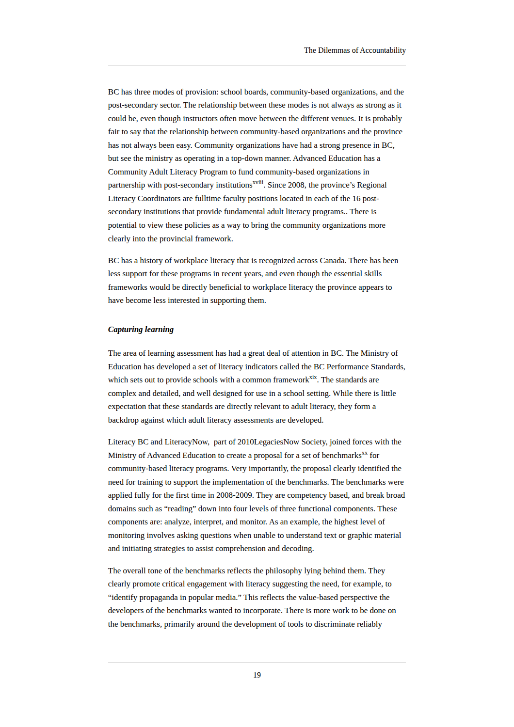The Dilemmas of Accountability
BC has three modes of provision: school boards, community-based organizations, and the post-secondary sector. The relationship between these modes is not always as strong as it could be, even though instructors often move between the different venues. It is probably fair to say that the relationship between community-based organizations and the province has not always been easy. Community organizations have had a strong presence in BC, but see the ministry as operating in a top-down manner. Advanced Education has a Community Adult Literacy Program to fund community-based organizations in partnership with post-secondary institutionsxviii. Since 2008, the province’s Regional Literacy Coordinators are fulltime faculty positions located in each of the 16 post-secondary institutions that provide fundamental adult literacy programs.. There is potential to view these policies as a way to bring the community organizations more clearly into the provincial framework.
BC has a history of workplace literacy that is recognized across Canada. There has been less support for these programs in recent years, and even though the essential skills frameworks would be directly beneficial to workplace literacy the province appears to have become less interested in supporting them.
Capturing learning
The area of learning assessment has had a great deal of attention in BC. The Ministry of Education has developed a set of literacy indicators called the BC Performance Standards, which sets out to provide schools with a common frameworkxix. The standards are complex and detailed, and well designed for use in a school setting. While there is little expectation that these standards are directly relevant to adult literacy, they form a backdrop against which adult literacy assessments are developed.
Literacy BC and LiteracyNow, part of 2010LegaciesNow Society, joined forces with the Ministry of Advanced Education to create a proposal for a set of benchmarksxx for community-based literacy programs. Very importantly, the proposal clearly identified the need for training to support the implementation of the benchmarks. The benchmarks were applied fully for the first time in 2008-2009. They are competency based, and break broad domains such as “reading” down into four levels of three functional components. These components are: analyze, interpret, and monitor. As an example, the highest level of monitoring involves asking questions when unable to understand text or graphic material and initiating strategies to assist comprehension and decoding.
The overall tone of the benchmarks reflects the philosophy lying behind them. They clearly promote critical engagement with literacy suggesting the need, for example, to “identify propaganda in popular media.” This reflects the value-based perspective the developers of the benchmarks wanted to incorporate. There is more work to be done on the benchmarks, primarily around the development of tools to discriminate reliably
19